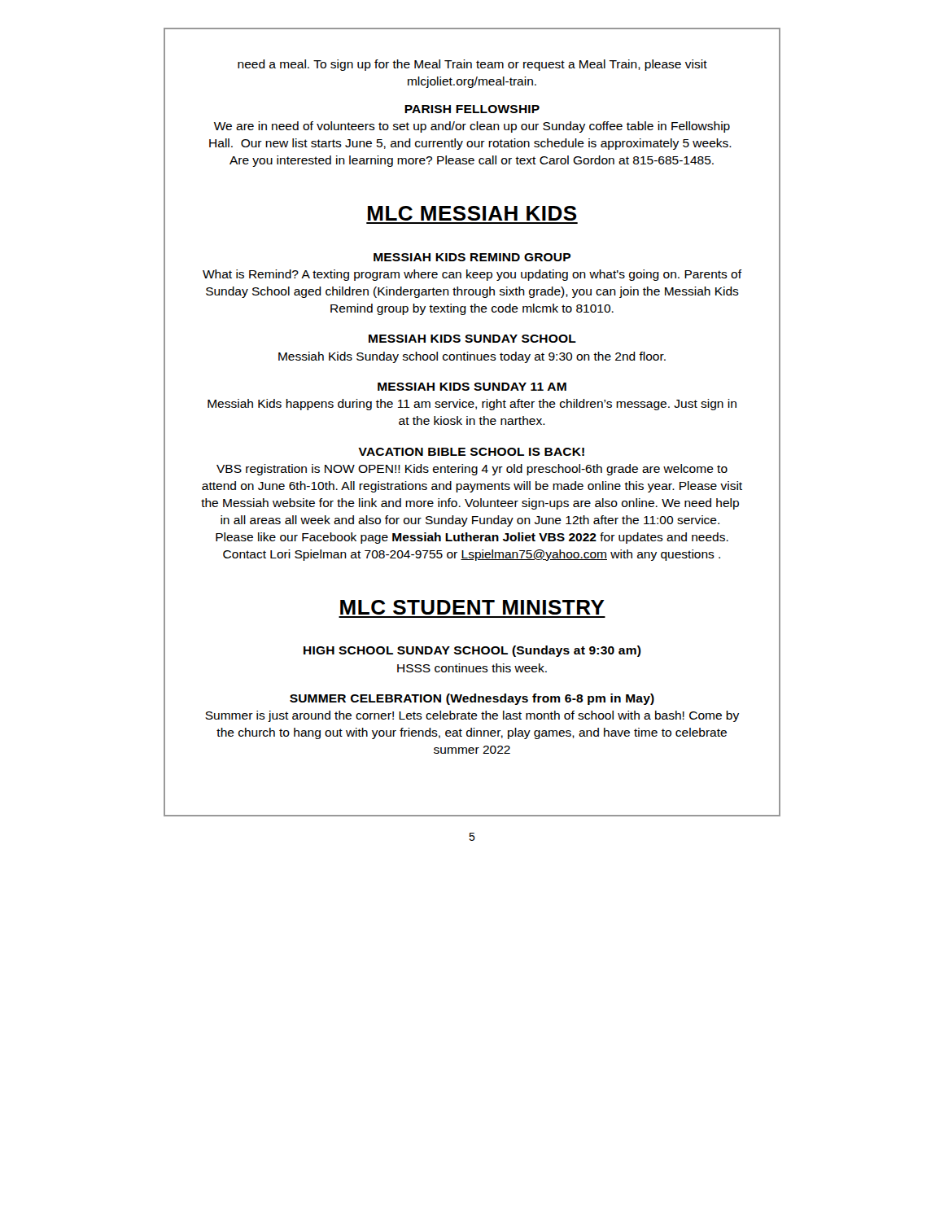need a meal. To sign up for the Meal Train team or request a Meal Train, please visit mlcjoliet.org/meal-train.
PARISH FELLOWSHIP
We are in need of volunteers to set up and/or clean up our Sunday coffee table in Fellowship Hall. Our new list starts June 5, and currently our rotation schedule is approximately 5 weeks. Are you interested in learning more? Please call or text Carol Gordon at 815-685-1485.
MLC MESSIAH KIDS
MESSIAH KIDS REMIND GROUP
What is Remind? A texting program where can keep you updating on what's going on. Parents of Sunday School aged children (Kindergarten through sixth grade), you can join the Messiah Kids Remind group by texting the code mlcmk to 81010.
MESSIAH KIDS SUNDAY SCHOOL
Messiah Kids Sunday school continues today at 9:30 on the 2nd floor.
MESSIAH KIDS SUNDAY 11 AM
Messiah Kids happens during the 11 am service, right after the children’s message. Just sign in at the kiosk in the narthex.
VACATION BIBLE SCHOOL IS BACK!
VBS registration is NOW OPEN!! Kids entering 4 yr old preschool-6th grade are welcome to attend on June 6th-10th. All registrations and payments will be made online this year. Please visit the Messiah website for the link and more info. Volunteer sign-ups are also online. We need help in all areas all week and also for our Sunday Funday on June 12th after the 11:00 service. Please like our Facebook page Messiah Lutheran Joliet VBS 2022 for updates and needs. Contact Lori Spielman at 708-204-9755 or Lspielman75@yahoo.com with any questions .
MLC STUDENT MINISTRY
HIGH SCHOOL SUNDAY SCHOOL (Sundays at 9:30 am)
HSSS continues this week.
SUMMER CELEBRATION (Wednesdays from 6-8 pm in May)
Summer is just around the corner! Lets celebrate the last month of school with a bash! Come by the church to hang out with your friends, eat dinner, play games, and have time to celebrate summer 2022
5